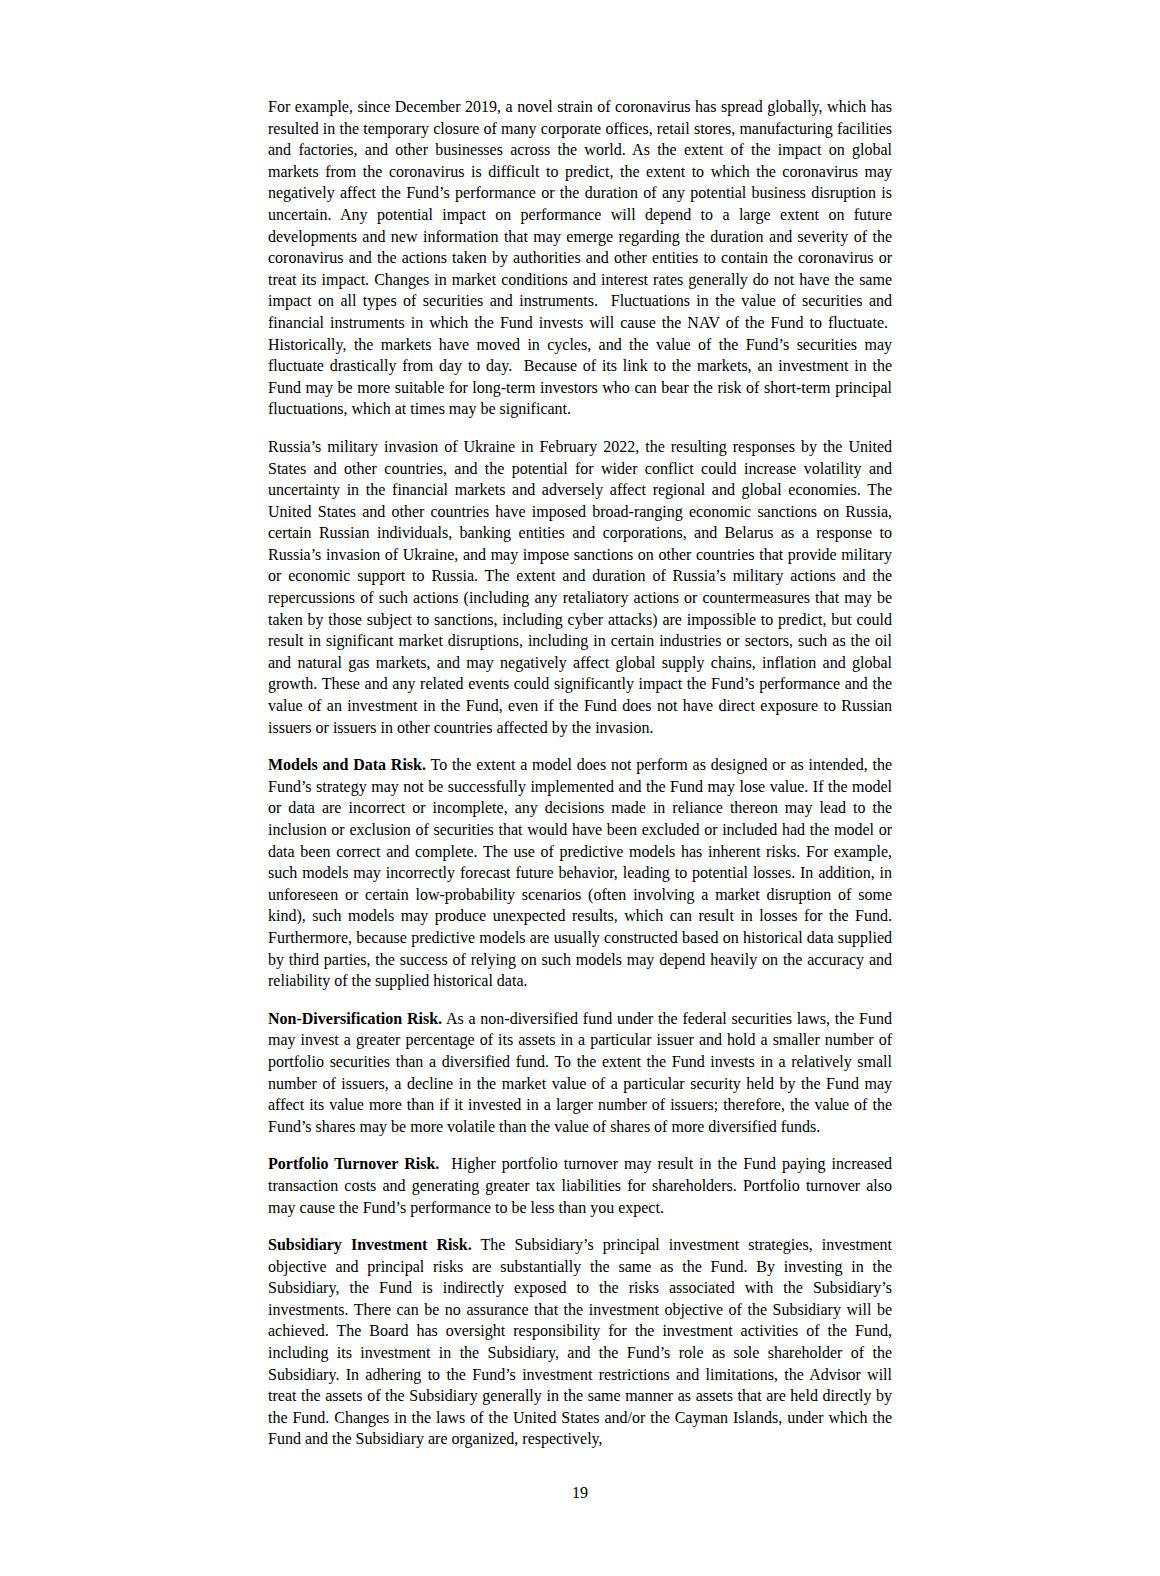For example, since December 2019, a novel strain of coronavirus has spread globally, which has resulted in the temporary closure of many corporate offices, retail stores, manufacturing facilities and factories, and other businesses across the world. As the extent of the impact on global markets from the coronavirus is difficult to predict, the extent to which the coronavirus may negatively affect the Fund’s performance or the duration of any potential business disruption is uncertain. Any potential impact on performance will depend to a large extent on future developments and new information that may emerge regarding the duration and severity of the coronavirus and the actions taken by authorities and other entities to contain the coronavirus or treat its impact. Changes in market conditions and interest rates generally do not have the same impact on all types of securities and instruments. Fluctuations in the value of securities and financial instruments in which the Fund invests will cause the NAV of the Fund to fluctuate. Historically, the markets have moved in cycles, and the value of the Fund’s securities may fluctuate drastically from day to day. Because of its link to the markets, an investment in the Fund may be more suitable for long-term investors who can bear the risk of short-term principal fluctuations, which at times may be significant.
Russia’s military invasion of Ukraine in February 2022, the resulting responses by the United States and other countries, and the potential for wider conflict could increase volatility and uncertainty in the financial markets and adversely affect regional and global economies. The United States and other countries have imposed broad-ranging economic sanctions on Russia, certain Russian individuals, banking entities and corporations, and Belarus as a response to Russia’s invasion of Ukraine, and may impose sanctions on other countries that provide military or economic support to Russia. The extent and duration of Russia’s military actions and the repercussions of such actions (including any retaliatory actions or countermeasures that may be taken by those subject to sanctions, including cyber attacks) are impossible to predict, but could result in significant market disruptions, including in certain industries or sectors, such as the oil and natural gas markets, and may negatively affect global supply chains, inflation and global growth. These and any related events could significantly impact the Fund’s performance and the value of an investment in the Fund, even if the Fund does not have direct exposure to Russian issuers or issuers in other countries affected by the invasion.
Models and Data Risk. To the extent a model does not perform as designed or as intended, the Fund’s strategy may not be successfully implemented and the Fund may lose value. If the model or data are incorrect or incomplete, any decisions made in reliance thereon may lead to the inclusion or exclusion of securities that would have been excluded or included had the model or data been correct and complete. The use of predictive models has inherent risks. For example, such models may incorrectly forecast future behavior, leading to potential losses. In addition, in unforeseen or certain low-probability scenarios (often involving a market disruption of some kind), such models may produce unexpected results, which can result in losses for the Fund. Furthermore, because predictive models are usually constructed based on historical data supplied by third parties, the success of relying on such models may depend heavily on the accuracy and reliability of the supplied historical data.
Non-Diversification Risk. As a non-diversified fund under the federal securities laws, the Fund may invest a greater percentage of its assets in a particular issuer and hold a smaller number of portfolio securities than a diversified fund. To the extent the Fund invests in a relatively small number of issuers, a decline in the market value of a particular security held by the Fund may affect its value more than if it invested in a larger number of issuers; therefore, the value of the Fund’s shares may be more volatile than the value of shares of more diversified funds.
Portfolio Turnover Risk. Higher portfolio turnover may result in the Fund paying increased transaction costs and generating greater tax liabilities for shareholders. Portfolio turnover also may cause the Fund’s performance to be less than you expect.
Subsidiary Investment Risk. The Subsidiary’s principal investment strategies, investment objective and principal risks are substantially the same as the Fund. By investing in the Subsidiary, the Fund is indirectly exposed to the risks associated with the Subsidiary’s investments. There can be no assurance that the investment objective of the Subsidiary will be achieved. The Board has oversight responsibility for the investment activities of the Fund, including its investment in the Subsidiary, and the Fund’s role as sole shareholder of the Subsidiary. In adhering to the Fund’s investment restrictions and limitations, the Advisor will treat the assets of the Subsidiary generally in the same manner as assets that are held directly by the Fund. Changes in the laws of the United States and/or the Cayman Islands, under which the Fund and the Subsidiary are organized, respectively,
19